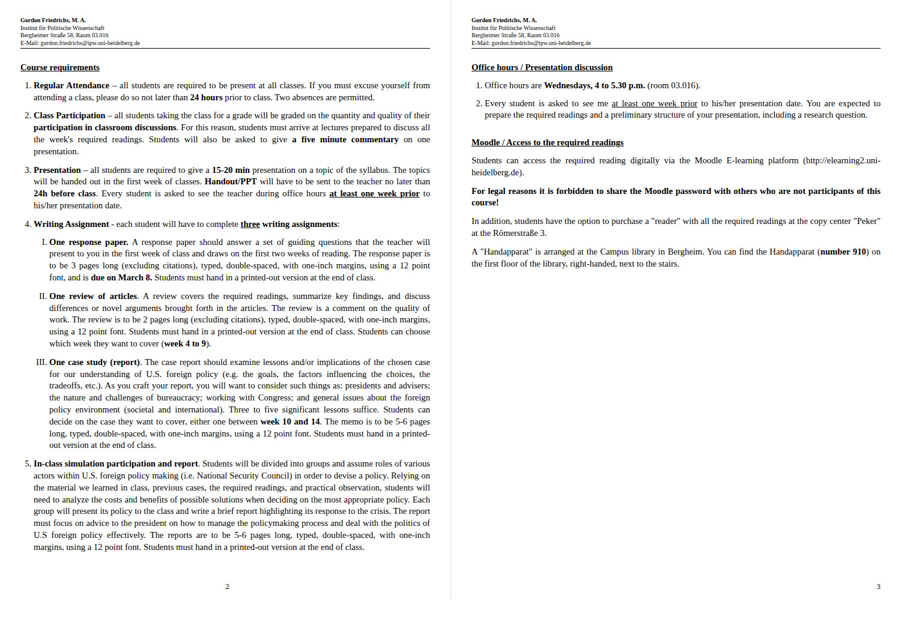Gordon Friedrichs, M. A.
Institut für Politische Wissenschaft
Bergheimer Straße 58, Raum 03.016
E-Mail: gordon.friedrichs@ipw.uni-heidelberg.de
Course requirements
Regular Attendance – all students are required to be present at all classes. If you must excuse yourself from attending a class, please do so not later than 24 hours prior to class. Two absences are permitted.
Class Participation – all students taking the class for a grade will be graded on the quantity and quality of their participation in classroom discussions. For this reason, students must arrive at lectures prepared to discuss all the week's required readings. Students will also be asked to give a five minute commentary on one presentation.
Presentation – all students are required to give a 15-20 min presentation on a topic of the syllabus. The topics will be handed out in the first week of classes. Handout/PPT will have to be sent to the teacher no later than 24h before class. Every student is asked to see the teacher during office hours at least one week prior to his/her presentation date.
Writing Assignment - each student will have to complete three writing assignments:
One response paper. A response paper should answer a set of guiding questions that the teacher will present to you in the first week of class and draws on the first two weeks of reading. The response paper is to be 3 pages long (excluding citations), typed, double-spaced, with one-inch margins, using a 12 point font, and is due on March 8. Students must hand in a printed-out version at the end of class.
One review of articles. A review covers the required readings, summarize key findings, and discuss differences or novel arguments brought forth in the articles. The review is a comment on the quality of work. The review is to be 2 pages long (excluding citations), typed, double-spaced, with one-inch margins, using a 12 point font. Students must hand in a printed-out version at the end of class. Students can choose which week they want to cover (week 4 to 9).
One case study (report). The case report should examine lessons and/or implications of the chosen case for our understanding of U.S. foreign policy (e.g. the goals, the factors influencing the choices, the tradeoffs, etc.). As you craft your report, you will want to consider such things as: presidents and advisers; the nature and challenges of bureaucracy; working with Congress; and general issues about the foreign policy environment (societal and international). Three to five significant lessons suffice. Students can decide on the case they want to cover, either one between week 10 and 14. The memo is to be 5-6 pages long, typed, double-spaced, with one-inch margins, using a 12 point font. Students must hand in a printed-out version at the end of class.
In-class simulation participation and report. Students will be divided into groups and assume roles of various actors within U.S. foreign policy making (i.e. National Security Council) in order to devise a policy. Relying on the material we learned in class, previous cases, the required readings, and practical observation, students will need to analyze the costs and benefits of possible solutions when deciding on the most appropriate policy. Each group will present its policy to the class and write a brief report highlighting its response to the crisis. The report must focus on advice to the president on how to manage the policymaking process and deal with the politics of U.S foreign policy effectively. The reports are to be 5-6 pages long, typed, double-spaced, with one-inch margins, using a 12 point font. Students must hand in a printed-out version at the end of class.
2
Gordon Friedrichs, M. A.
Institut für Politische Wissenschaft
Bergheimer Straße 58, Raum 03.016
E-Mail: gordon.friedrichs@ipw.uni-heidelberg.de
Office hours / Presentation discussion
Office hours are Wednesdays, 4 to 5.30 p.m. (room 03.016).
Every student is asked to see me at least one week prior to his/her presentation date. You are expected to prepare the required readings and a preliminary structure of your presentation, including a research question.
Moodle / Access to the required readings
Students can access the required reading digitally via the Moodle E-learning platform (http://elearning2.uni-heidelberg.de).
For legal reasons it is forbidden to share the Moodle password with others who are not participants of this course!
In addition, students have the option to purchase a "reader" with all the required readings at the copy center "Peker" at the Römerstraße 3.
A "Handapparat" is arranged at the Campus library in Bergheim. You can find the Handapparat (number 910) on the first floor of the library, right-handed, next to the stairs.
3